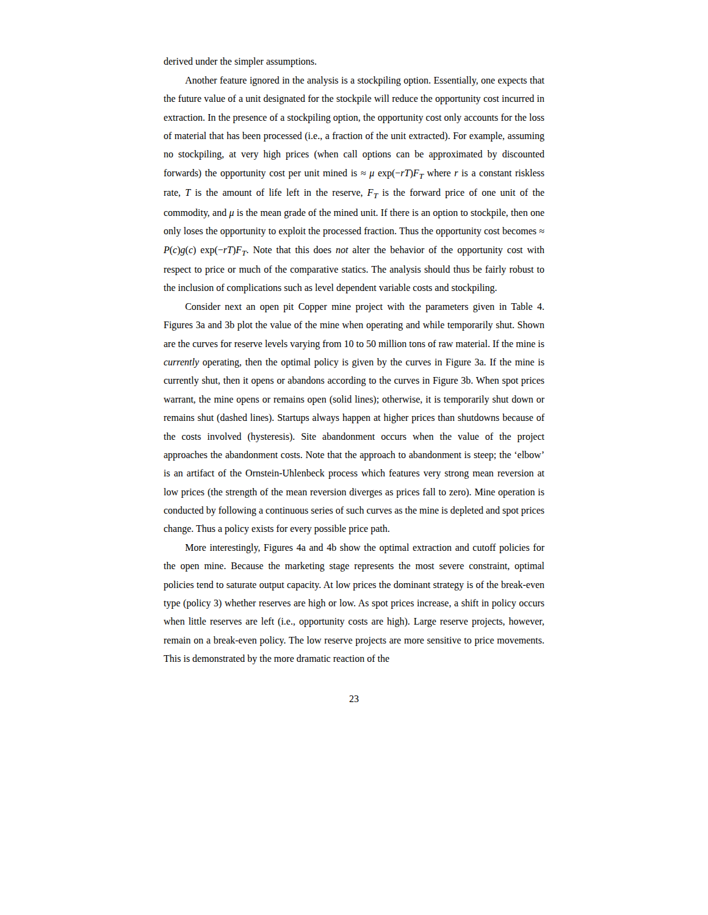derived under the simpler assumptions.
Another feature ignored in the analysis is a stockpiling option. Essentially, one expects that the future value of a unit designated for the stockpile will reduce the opportunity cost incurred in extraction. In the presence of a stockpiling option, the opportunity cost only accounts for the loss of material that has been processed (i.e., a fraction of the unit extracted). For example, assuming no stockpiling, at very high prices (when call options can be approximated by discounted forwards) the opportunity cost per unit mined is ≈ μ exp(−rT)FT where r is a constant riskless rate, T is the amount of life left in the reserve, FT is the forward price of one unit of the commodity, and μ is the mean grade of the mined unit. If there is an option to stockpile, then one only loses the opportunity to exploit the processed fraction. Thus the opportunity cost becomes ≈ P(c)g(c) exp(−rT)FT. Note that this does not alter the behavior of the opportunity cost with respect to price or much of the comparative statics. The analysis should thus be fairly robust to the inclusion of complications such as level dependent variable costs and stockpiling.
Consider next an open pit Copper mine project with the parameters given in Table 4. Figures 3a and 3b plot the value of the mine when operating and while temporarily shut. Shown are the curves for reserve levels varying from 10 to 50 million tons of raw material. If the mine is currently operating, then the optimal policy is given by the curves in Figure 3a. If the mine is currently shut, then it opens or abandons according to the curves in Figure 3b. When spot prices warrant, the mine opens or remains open (solid lines); otherwise, it is temporarily shut down or remains shut (dashed lines). Startups always happen at higher prices than shutdowns because of the costs involved (hysteresis). Site abandonment occurs when the value of the project approaches the abandonment costs. Note that the approach to abandonment is steep; the ‘elbow’ is an artifact of the Ornstein-Uhlenbeck process which features very strong mean reversion at low prices (the strength of the mean reversion diverges as prices fall to zero). Mine operation is conducted by following a continuous series of such curves as the mine is depleted and spot prices change. Thus a policy exists for every possible price path.
More interestingly, Figures 4a and 4b show the optimal extraction and cutoff policies for the open mine. Because the marketing stage represents the most severe constraint, optimal policies tend to saturate output capacity. At low prices the dominant strategy is of the break-even type (policy 3) whether reserves are high or low. As spot prices increase, a shift in policy occurs when little reserves are left (i.e., opportunity costs are high). Large reserve projects, however, remain on a break-even policy. The low reserve projects are more sensitive to price movements. This is demonstrated by the more dramatic reaction of the
23